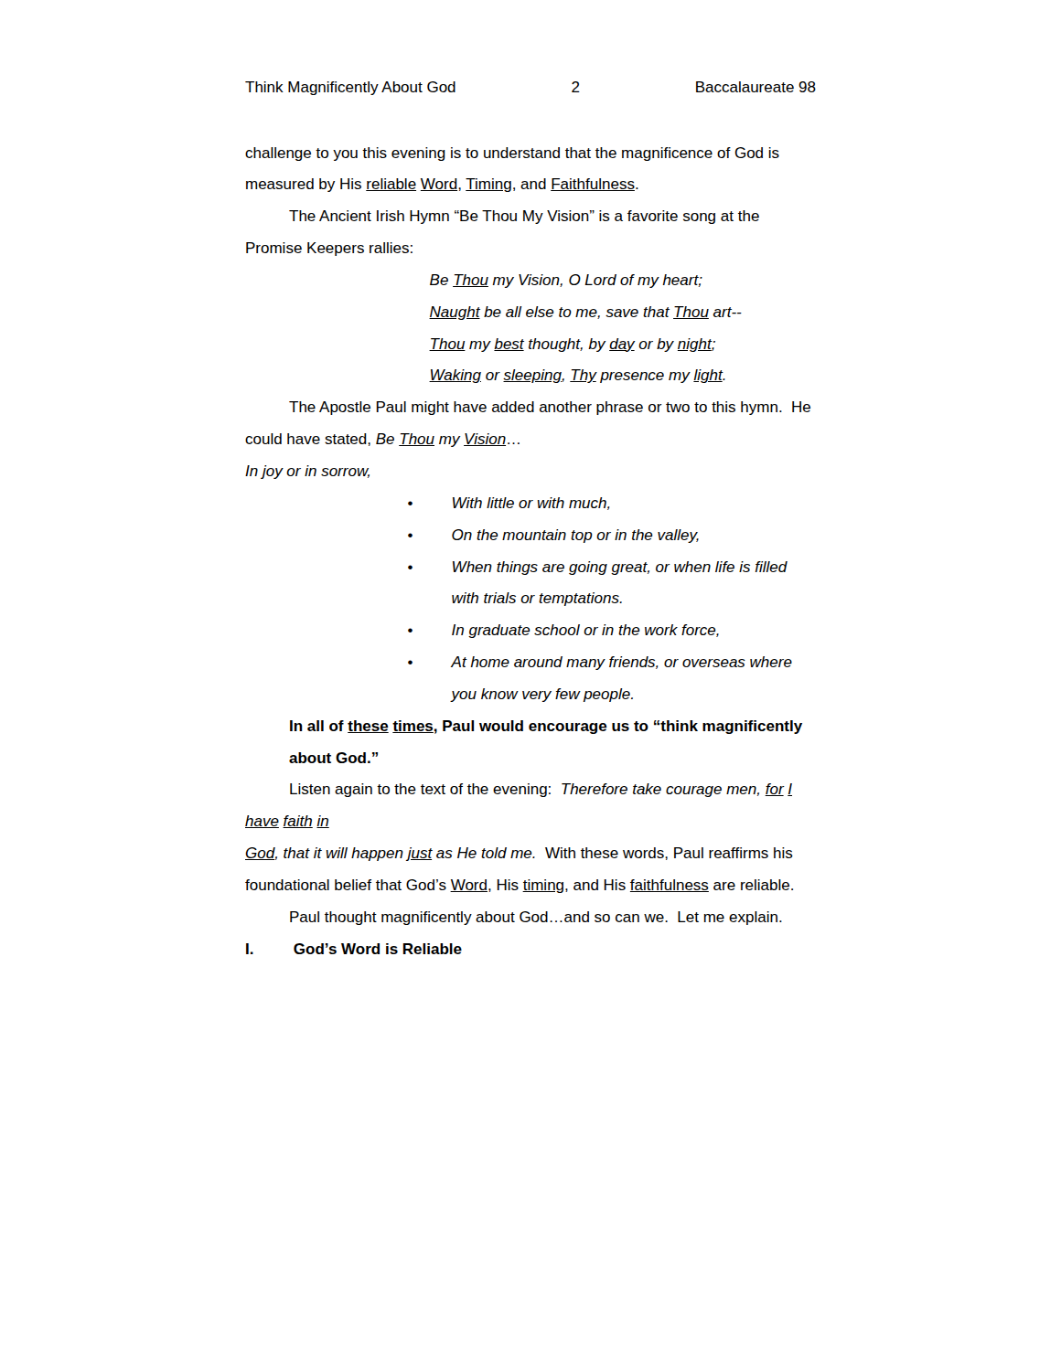Think Magnificently About God 2 Baccalaureate 98
challenge to you this evening is to understand that the magnificence of God is measured by His reliable Word, Timing, and Faithfulness.
The Ancient Irish Hymn “Be Thou My Vision” is a favorite song at the Promise Keepers rallies:
Be Thou my Vision, O Lord of my heart;
Naught be all else to me, save that Thou art--
Thou my best thought, by day or by night;
Waking or sleeping, Thy presence my light.
The Apostle Paul might have added another phrase or two to this hymn. He could have stated, Be Thou my Vision…
In joy or in sorrow,
With little or with much,
On the mountain top or in the valley,
When things are going great, or when life is filled with trials or temptations.
In graduate school or in the work force,
At home around many friends, or overseas where you know very few people.
In all of these times, Paul would encourage us to “think magnificently
about God.”
Listen again to the text of the evening: Therefore take courage men, for I have faith in
God, that it will happen just as He told me. With these words, Paul reaffirms his foundational belief that God’s Word, His timing, and His faithfulness are reliable.
Paul thought magnificently about God…and so can we. Let me explain.
I. God’s Word is Reliable